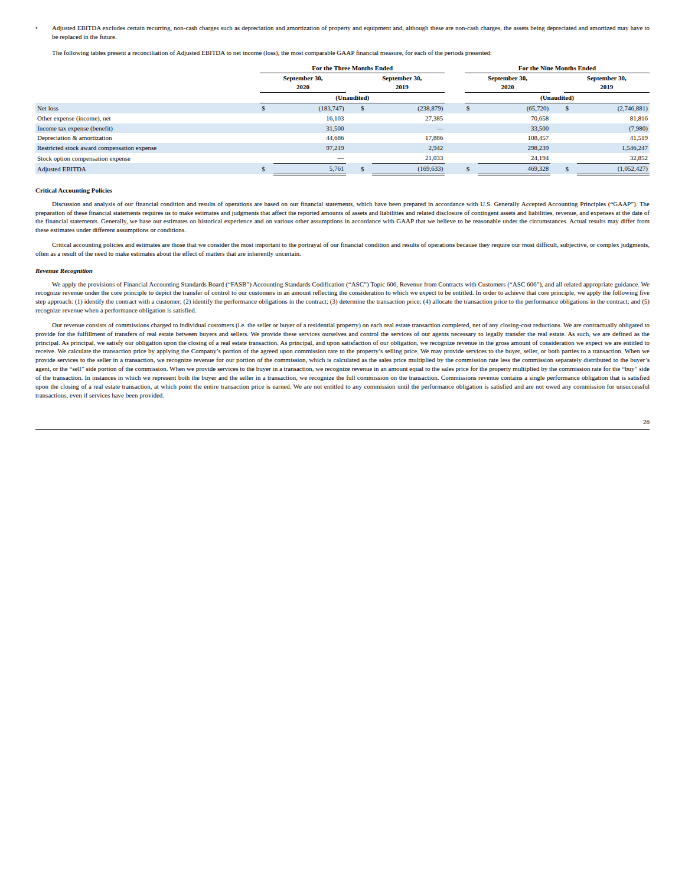•
Adjusted EBITDA excludes certain recurring, non-cash charges such as depreciation and amortization of property and equipment and, although these are non-cash charges, the assets being depreciated and amortized may have to be replaced in the future.
The following tables present a reconciliation of Adjusted EBITDA to net income (loss), the most comparable GAAP financial measure, for each of the periods presented:
| | For the Three Months Ended | | For the Nine Months Ended |
| | September 30, 2020 | | September 30, 2019 | | September 30, 2020 | | September 30, 2019 |
| | (Unaudited) | | (Unaudited) |
| Net loss | $ | (183,747) | | $ | (238,879) | | $ | (65,720) | | $ | (2,746,881) |
| Other expense (income), net | | 16,103 | | | 27,385 | | | 70,658 | | | 81,816 |
| Income tax expense (benefit) | | 31,500 | | | — | | | 33,500 | | | (7,980) |
| Depreciation & amortization | | 44,686 | | | 17,886 | | | 108,457 | | | 41,519 |
| Restricted stock award compensation expense | | 97,219 | | | 2,942 | | | 298,239 | | | 1,546,247 |
| Stock option compensation expense | | — | | | 21,033 | | | 24,194 | | | 32,852 |
| Adjusted EBITDA | $ | 5,761 | | $ | (169,633) | | $ | 469,328 | | $ | (1,052,427) |
Critical Accounting Policies
Discussion and analysis of our financial condition and results of operations are based on our financial statements, which have been prepared in accordance with U.S. Generally Accepted Accounting Principles (“GAAP”). The preparation of these financial statements requires us to make estimates and judgments that affect the reported amounts of assets and liabilities and related disclosure of contingent assets and liabilities, revenue, and expenses at the date of the financial statements. Generally, we base our estimates on historical experience and on various other assumptions in accordance with GAAP that we believe to be reasonable under the circumstances. Actual results may differ from these estimates under different assumptions or conditions.
Critical accounting policies and estimates are those that we consider the most important to the portrayal of our financial condition and results of operations because they require our most difficult, subjective, or complex judgments, often as a result of the need to make estimates about the effect of matters that are inherently uncertain.
Revenue Recognition
We apply the provisions of Financial Accounting Standards Board (“FASB”) Accounting Standards Codification (“ASC”) Topic 606, Revenue from Contracts with Customers (“ASC 606”), and all related appropriate guidance. We recognize revenue under the core principle to depict the transfer of control to our customers in an amount reflecting the consideration to which we expect to be entitled. In order to achieve that core principle, we apply the following five step approach: (1) identify the contract with a customer; (2) identify the performance obligations in the contract; (3) determine the transaction price; (4) allocate the transaction price to the performance obligations in the contract; and (5) recognize revenue when a performance obligation is satisfied.
Our revenue consists of commissions charged to individual customers (i.e. the seller or buyer of a residential property) on each real estate transaction completed, net of any closing-cost reductions. We are contractually obligated to provide for the fulfillment of transfers of real estate between buyers and sellers. We provide these services ourselves and control the services of our agents necessary to legally transfer the real estate. As such, we are defined as the principal. As principal, we satisfy our obligation upon the closing of a real estate transaction. As principal, and upon satisfaction of our obligation, we recognize revenue in the gross amount of consideration we expect we are entitled to receive. We calculate the transaction price by applying the Company’s portion of the agreed upon commission rate to the property’s selling price. We may provide services to the buyer, seller, or both parties to a transaction. When we provide services to the seller in a transaction, we recognize revenue for our portion of the commission, which is calculated as the sales price multiplied by the commission rate less the commission separately distributed to the buyer’s agent, or the “sell” side portion of the commission. When we provide services to the buyer in a transaction, we recognize revenue in an amount equal to the sales price for the property multiplied by the commission rate for the “buy” side of the transaction. In instances in which we represent both the buyer and the seller in a transaction, we recognize the full commission on the transaction. Commissions revenue contains a single performance obligation that is satisfied upon the closing of a real estate transaction, at which point the entire transaction price is earned. We are not entitled to any commission until the performance obligation is satisfied and are not owed any commission for unsuccessful transactions, even if services have been provided.
26